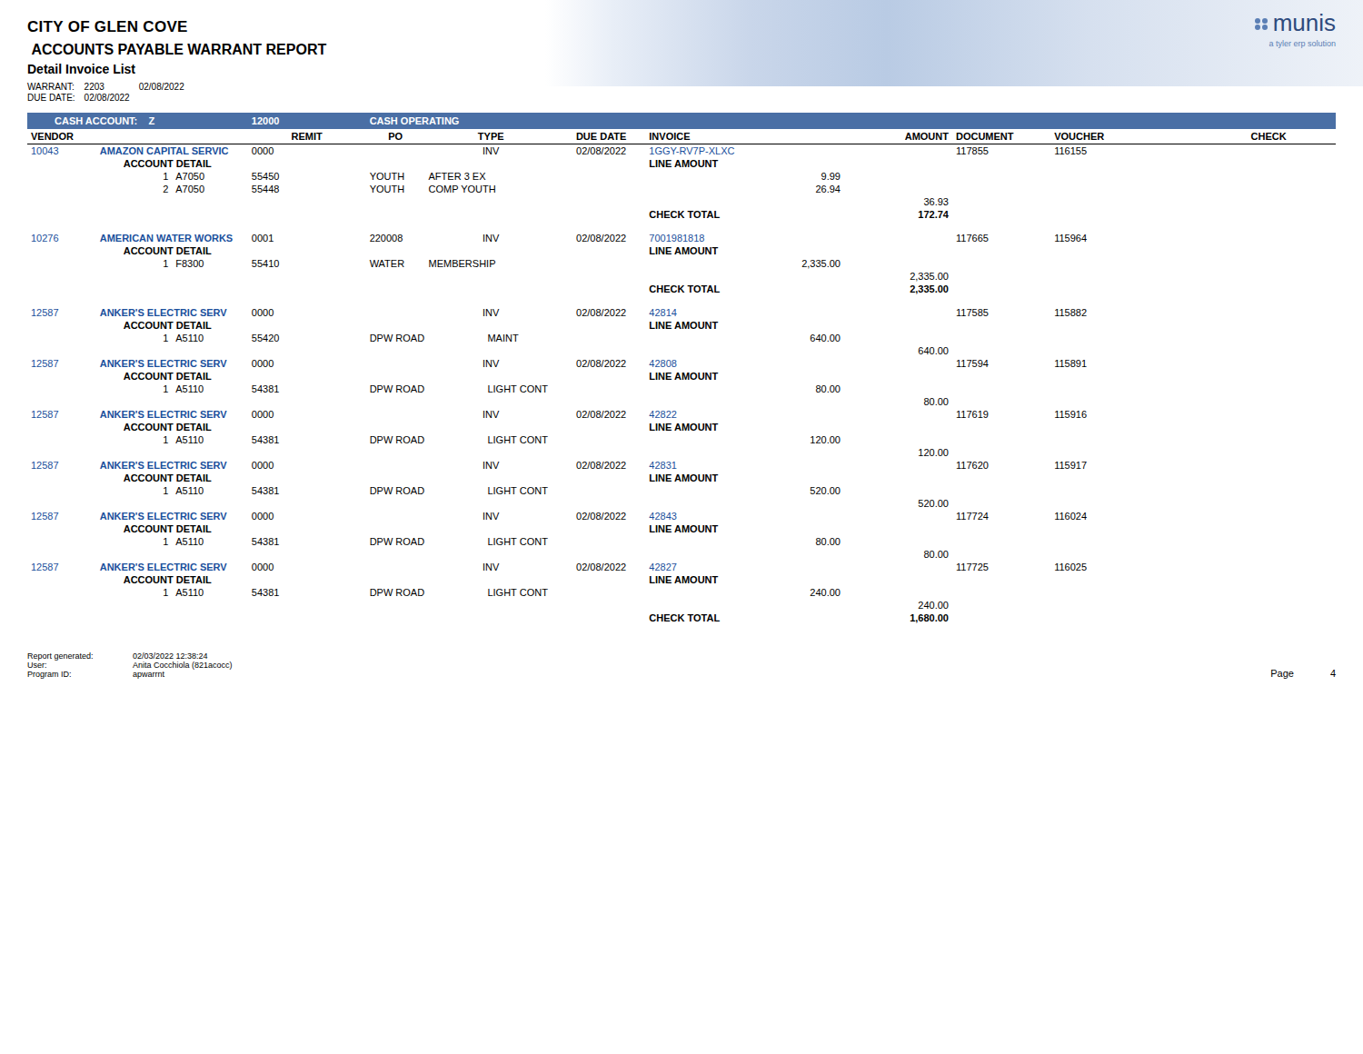munis
a tyler erp solution
CITY OF GLEN COVE
ACCOUNTS PAYABLE WARRANT REPORT
Detail Invoice List
| WARRANT: | 2203 | 02/08/2022 |
| DUE DATE: | 02/08/2022 | |
| CASH ACCOUNT: Z | 12000 | CASH OPERATING | |
| VENDOR | REMIT | PO | TYPE | DUE DATE | INVOICE | | AMOUNT | DOCUMENT | VOUCHER | | CHECK |
| 10043 | AMAZON CAPITAL SERVIC | 0000 | | INV | 02/08/2022 | 1GGY-RV7P-XLXC | | | 117855 | 116155 | | |
| | ACCOUNT DETAIL | | | | | | LINE AMOUNT | | | | | | |
| | 1 | A7050 | 55450 | | YOUTH | AFTER 3 EX | | | 9.99 | | | | | |
| | 2 | A7050 | 55448 | | YOUTH | COMP YOUTH | | | 26.94 | | | | | |
| | | 36.93 | | | | |
| | CHECK TOTAL | | 172.74 | | | | |
| 10276 | AMERICAN WATER WORKS | 0001 | 220008 | INV | 02/08/2022 | 7001981818 | | | 117665 | 115964 | | |
| | ACCOUNT DETAIL | | | | | | LINE AMOUNT | | | | | | |
| | 1 | F8300 | 55410 | | WATER | MEMBERSHIP | | | 2,335.00 | | | | | |
| | | 2,335.00 | | | | |
| | CHECK TOTAL | | 2,335.00 | | | | |
| 12587 | ANKER'S ELECTRIC SERV | 0000 | | INV | 02/08/2022 | 42814 | | | 117585 | 115882 | | |
| | ACCOUNT DETAIL | | | | | | LINE AMOUNT | | | | | | |
| | 1 | A5110 | 55420 | | DPW ROAD | MAINT | | | 640.00 | | | | | |
| | | 640.00 | | | | |
| 12587 | ANKER'S ELECTRIC SERV | 0000 | | INV | 02/08/2022 | 42808 | | | 117594 | 115891 | | |
| | ACCOUNT DETAIL | | | | | | LINE AMOUNT | | | | | | |
| | 1 | A5110 | 54381 | | DPW ROAD | LIGHT CONT | | | 80.00 | | | | | |
| | | 80.00 | | | | |
| 12587 | ANKER'S ELECTRIC SERV | 0000 | | INV | 02/08/2022 | 42822 | | | 117619 | 115916 | | |
| | ACCOUNT DETAIL | | | | | | LINE AMOUNT | | | | | | |
| | 1 | A5110 | 54381 | | DPW ROAD | LIGHT CONT | | | 120.00 | | | | | |
| | | 120.00 | | | | |
| 12587 | ANKER'S ELECTRIC SERV | 0000 | | INV | 02/08/2022 | 42831 | | | 117620 | 115917 | | |
| | ACCOUNT DETAIL | | | | | | LINE AMOUNT | | | | | | |
| | 1 | A5110 | 54381 | | DPW ROAD | LIGHT CONT | | | 520.00 | | | | | |
| | | 520.00 | | | | |
| 12587 | ANKER'S ELECTRIC SERV | 0000 | | INV | 02/08/2022 | 42843 | | | 117724 | 116024 | | |
| | ACCOUNT DETAIL | | | | | | LINE AMOUNT | | | | | | |
| | 1 | A5110 | 54381 | | DPW ROAD | LIGHT CONT | | | 80.00 | | | | | |
| | | 80.00 | | | | |
| 12587 | ANKER'S ELECTRIC SERV | 0000 | | INV | 02/08/2022 | 42827 | | | 117725 | 116025 | | |
| | ACCOUNT DETAIL | | | | | | LINE AMOUNT | | | | | | |
| | 1 | A5110 | 54381 | | DPW ROAD | LIGHT CONT | | | 240.00 | | | | | |
| | | 240.00 | | | | |
| | CHECK TOTAL | | 1,680.00 | | | | |
| Report generated: | 02/03/2022 12:38:24 |
| User: | Anita Cocchiola (821acocc) |
| Program ID: | apwarrnt |
Page4